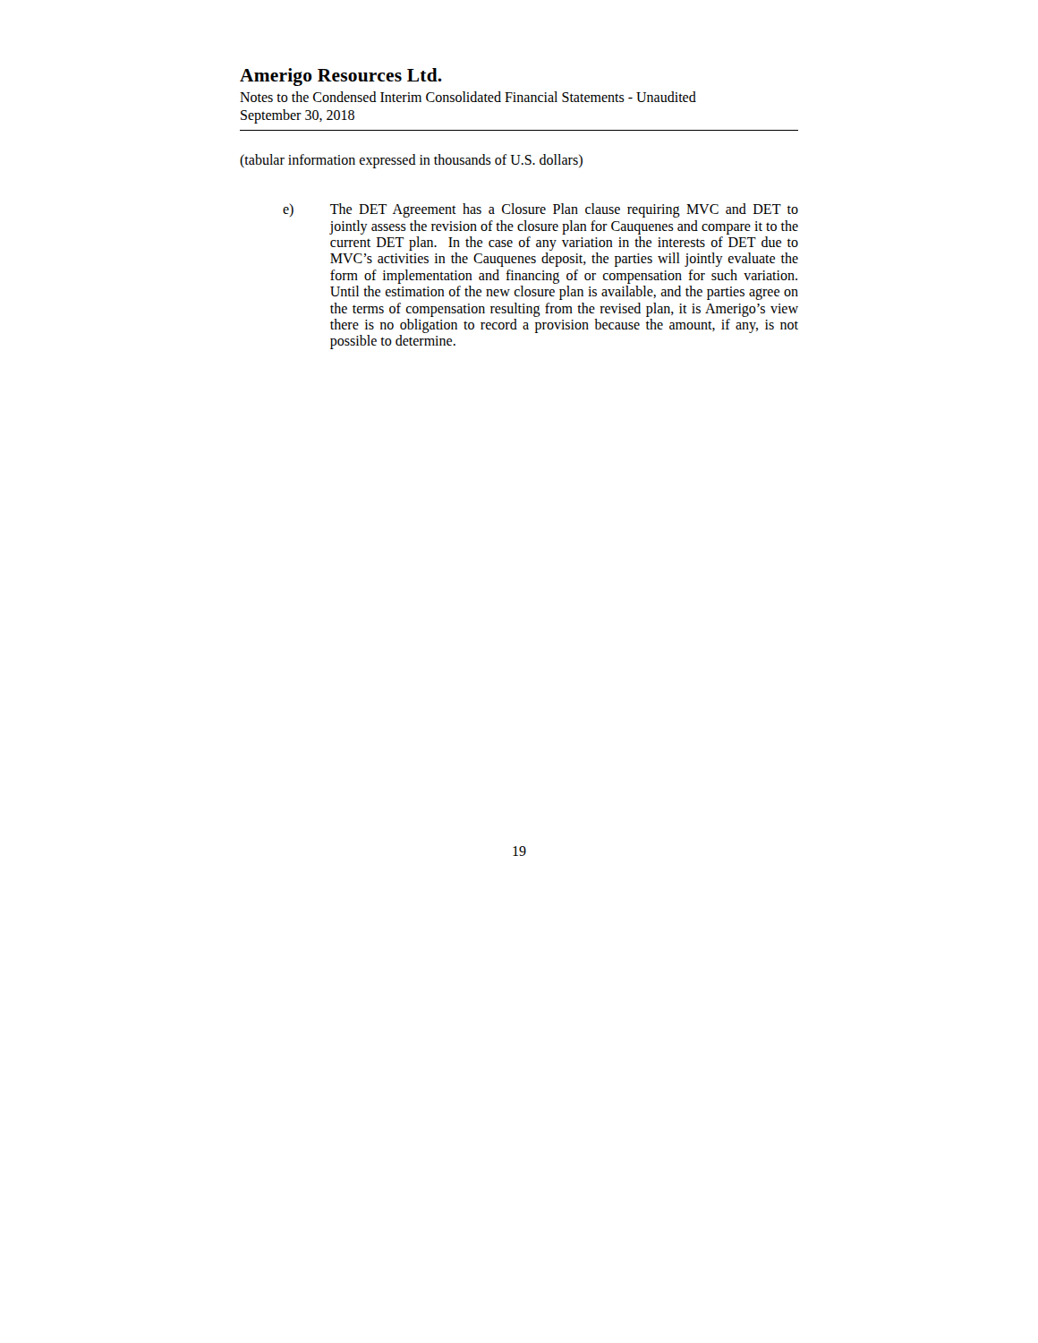Amerigo Resources Ltd.
Notes to the Condensed Interim Consolidated Financial Statements - Unaudited
September 30, 2018
(tabular information expressed in thousands of U.S. dollars)
e) The DET Agreement has a Closure Plan clause requiring MVC and DET to jointly assess the revision of the closure plan for Cauquenes and compare it to the current DET plan. In the case of any variation in the interests of DET due to MVC’s activities in the Cauquenes deposit, the parties will jointly evaluate the form of implementation and financing of or compensation for such variation. Until the estimation of the new closure plan is available, and the parties agree on the terms of compensation resulting from the revised plan, it is Amerigo’s view there is no obligation to record a provision because the amount, if any, is not possible to determine.
19